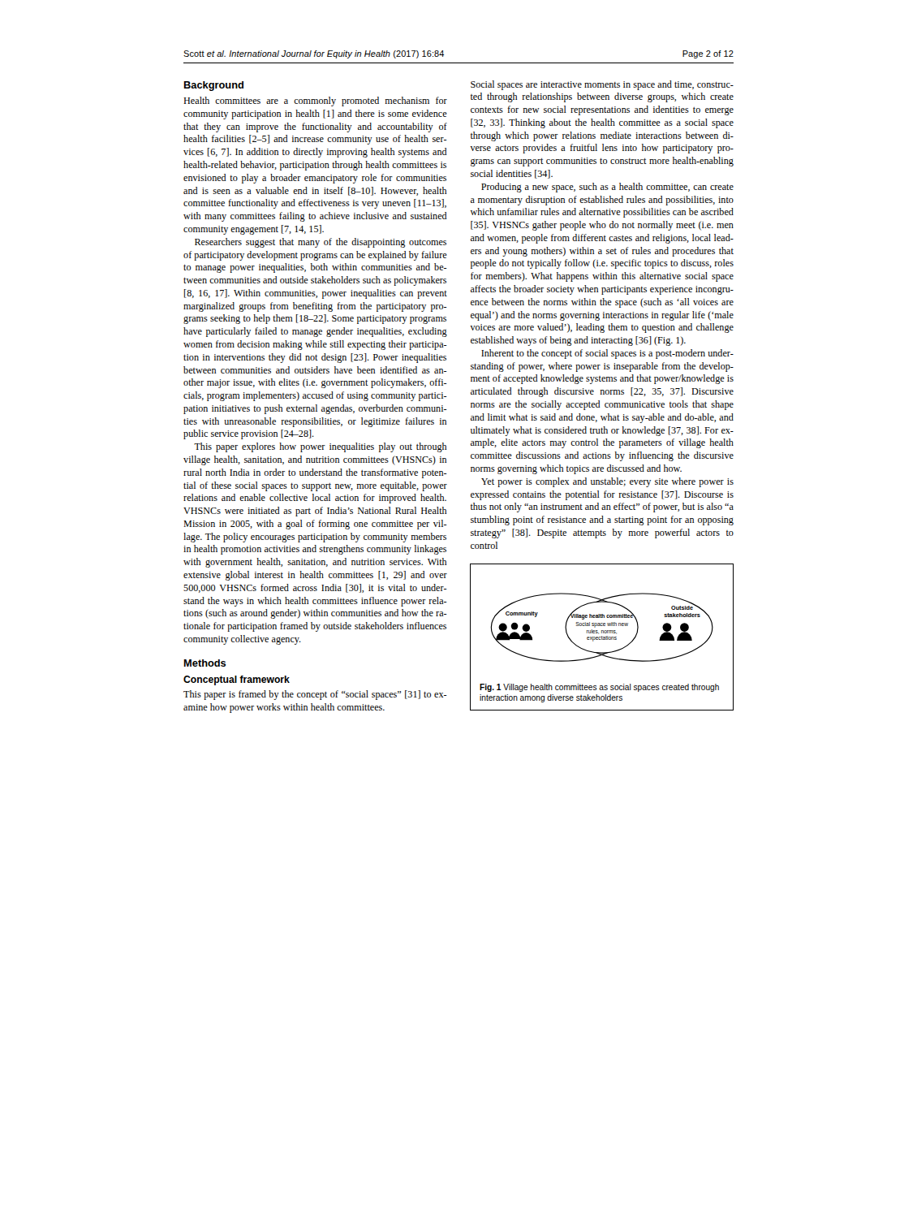Scott et al. International Journal for Equity in Health (2017) 16:84
Page 2 of 12
Background
Health committees are a commonly promoted mechanism for community participation in health [1] and there is some evidence that they can improve the functionality and accountability of health facilities [2–5] and increase community use of health services [6, 7]. In addition to directly improving health systems and health-related behavior, participation through health committees is envisioned to play a broader emancipatory role for communities and is seen as a valuable end in itself [8–10]. However, health committee functionality and effectiveness is very uneven [11–13], with many committees failing to achieve inclusive and sustained community engagement [7, 14, 15].
Researchers suggest that many of the disappointing outcomes of participatory development programs can be explained by failure to manage power inequalities, both within communities and between communities and outside stakeholders such as policymakers [8, 16, 17]. Within communities, power inequalities can prevent marginalized groups from benefiting from the participatory programs seeking to help them [18–22]. Some participatory programs have particularly failed to manage gender inequalities, excluding women from decision making while still expecting their participation in interventions they did not design [23]. Power inequalities between communities and outsiders have been identified as another major issue, with elites (i.e. government policymakers, officials, program implementers) accused of using community participation initiatives to push external agendas, overburden communities with unreasonable responsibilities, or legitimize failures in public service provision [24–28].
This paper explores how power inequalities play out through village health, sanitation, and nutrition committees (VHSNCs) in rural north India in order to understand the transformative potential of these social spaces to support new, more equitable, power relations and enable collective local action for improved health. VHSNCs were initiated as part of India’s National Rural Health Mission in 2005, with a goal of forming one committee per village. The policy encourages participation by community members in health promotion activities and strengthens community linkages with government health, sanitation, and nutrition services. With extensive global interest in health committees [1, 29] and over 500,000 VHSNCs formed across India [30], it is vital to understand the ways in which health committees influence power relations (such as around gender) within communities and how the rationale for participation framed by outside stakeholders influences community collective agency.
Methods
Conceptual framework
This paper is framed by the concept of “social spaces” [31] to examine how power works within health committees.
Social spaces are interactive moments in space and time, constructed through relationships between diverse groups, which create contexts for new social representations and identities to emerge [32, 33]. Thinking about the health committee as a social space through which power relations mediate interactions between diverse actors provides a fruitful lens into how participatory programs can support communities to construct more health-enabling social identities [34].
Producing a new space, such as a health committee, can create a momentary disruption of established rules and possibilities, into which unfamiliar rules and alternative possibilities can be ascribed [35]. VHSNCs gather people who do not normally meet (i.e. men and women, people from different castes and religions, local leaders and young mothers) within a set of rules and procedures that people do not typically follow (i.e. specific topics to discuss, roles for members). What happens within this alternative social space affects the broader society when participants experience incongruence between the norms within the space (such as ‘all voices are equal’) and the norms governing interactions in regular life (‘male voices are more valued’), leading them to question and challenge established ways of being and interacting [36] (Fig. 1).
Inherent to the concept of social spaces is a post-modern understanding of power, where power is inseparable from the development of accepted knowledge systems and that power/knowledge is articulated through discursive norms [22, 35, 37]. Discursive norms are the socially accepted communicative tools that shape and limit what is said and done, what is say-able and do-able, and ultimately what is considered truth or knowledge [37, 38]. For example, elite actors may control the parameters of village health committee discussions and actions by influencing the discursive norms governing which topics are discussed and how.
Yet power is complex and unstable; every site where power is expressed contains the potential for resistance [37]. Discourse is thus not only “an instrument and an effect” of power, but is also “a stumbling point of resistance and a starting point for an opposing strategy” [38]. Despite attempts by more powerful actors to control
Community Outside stakeholders Village health committee Social space with new rules, norms, expectations
Fig. 1 Village health committees as social spaces created through interaction among diverse stakeholders